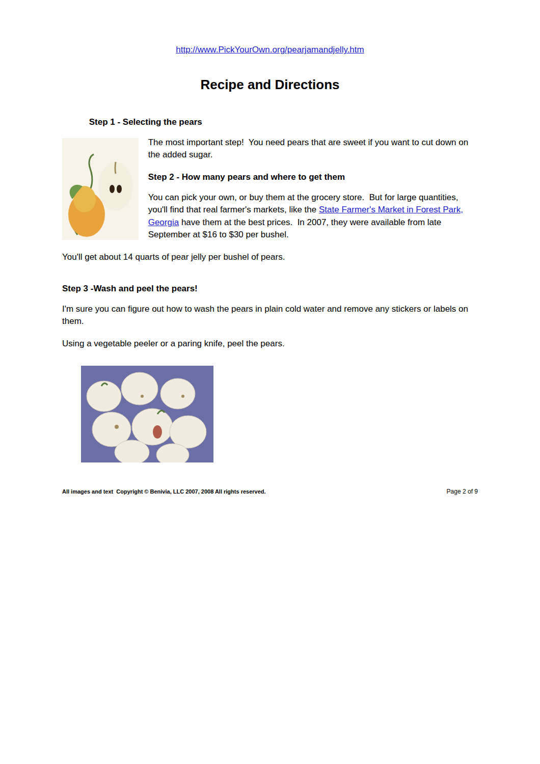http://www.PickYourOwn.org/pearjamandjelly.htm
Recipe and Directions
Step 1 - Selecting the pears
The most important step! You need pears that are sweet if you want to cut down on the added sugar.
Step 2 - How many pears and where to get them
You can pick your own, or buy them at the grocery store. But for large quantities, you'll find that real farmer's markets, like the State Farmer's Market in Forest Park, Georgia have them at the best prices. In 2007, they were available from late September at $16 to $30 per bushel.
You'll get about 14 quarts of pear jelly per bushel of pears.
Step 3 -Wash and peel the pears!
I'm sure you can figure out how to wash the pears in plain cold water and remove any stickers or labels on them.
Using a vegetable peeler or a paring knife, peel the pears.
All images and text Copyright © Benivia, LLC 2007, 2008 All rights reserved. Page 2 of 9